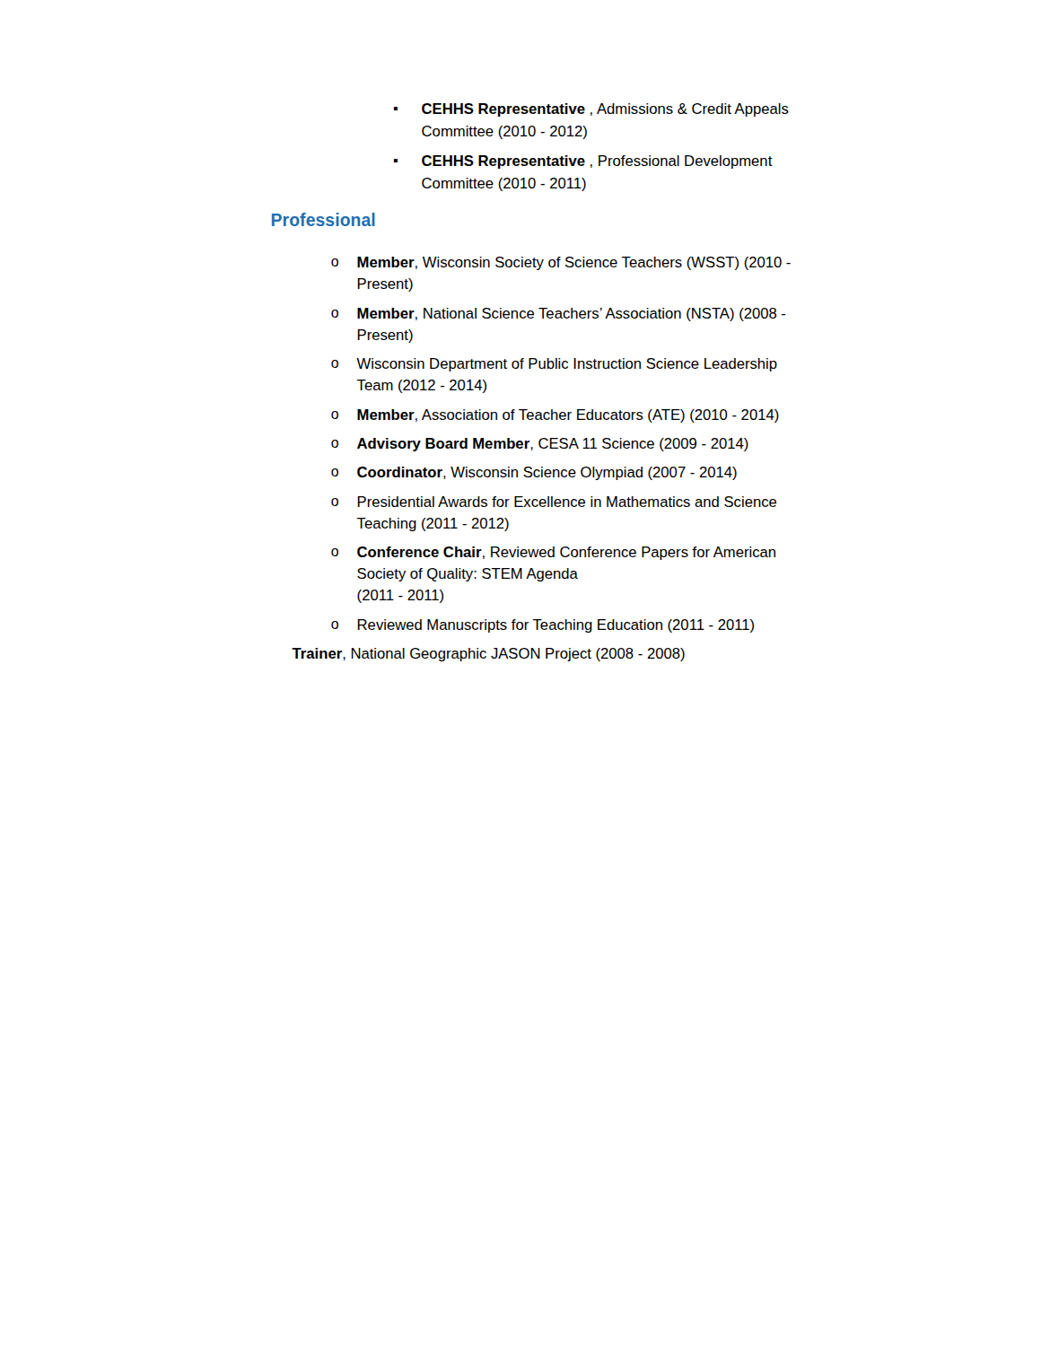CEHHS Representative , Admissions & Credit Appeals Committee (2010 - 2012)
CEHHS Representative , Professional Development Committee (2010 - 2011)
Professional
Member, Wisconsin Society of Science Teachers (WSST) (2010 - Present)
Member, National Science Teachers’ Association (NSTA) (2008 - Present)
Wisconsin Department of Public Instruction Science Leadership Team (2012 - 2014)
Member, Association of Teacher Educators (ATE) (2010 - 2014)
Advisory Board Member, CESA 11 Science (2009 - 2014)
Coordinator, Wisconsin Science Olympiad (2007 - 2014)
Presidential Awards for Excellence in Mathematics and Science Teaching (2011 - 2012)
Conference Chair, Reviewed Conference Papers for American Society of Quality: STEM Agenda(2011 - 2011)
Reviewed Manuscripts for Teaching Education (2011 - 2011)
Trainer, National Geographic JASON Project (2008 - 2008)